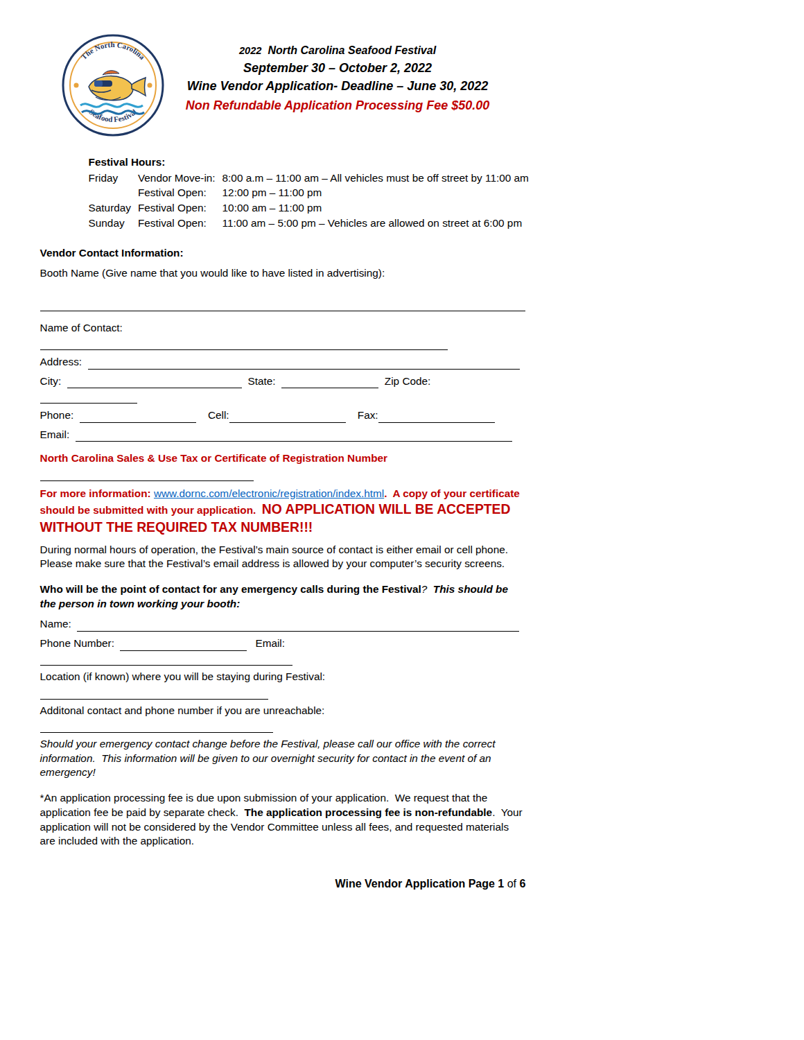The North Carolina Seafood Festival
2022 North Carolina Seafood Festival
September 30 – October 2, 2022
Wine Vendor Application- Deadline – June 30, 2022
Non Refundable Application Processing Fee $50.00
Festival Hours:
| Friday | Vendor Move-in: | 8:00 a.m – 11:00 am – All vehicles must be off street by 11:00 am |
| | Festival Open: | 12:00 pm – 11:00 pm |
| Saturday | Festival Open: | 10:00 am – 11:00 pm |
| Sunday | Festival Open: | 11:00 am – 5:00 pm – Vehicles are allowed on street at 6:00 pm |
Vendor Contact Information:
Booth Name (Give name that you would like to have listed in advertising):
Name of Contact:
Address:
City: State: Zip Code:
Phone: Cell: Fax:
Email:
North Carolina Sales & Use Tax or Certificate of Registration Number
For more information: www.dornc.com/electronic/registration/index.html. A copy of your certificate should be submitted with your application. NO APPLICATION WILL BE ACCEPTED WITHOUT THE REQUIRED TAX NUMBER!!!
During normal hours of operation, the Festival’s main source of contact is either email or cell phone. Please make sure that the Festival’s email address is allowed by your computer’s security screens.
Who will be the point of contact for any emergency calls during the Festival? This should be the person in town working your booth:
Name:
Phone Number: Email:
Location (if known) where you will be staying during Festival:
Additonal contact and phone number if you are unreachable:
Should your emergency contact change before the Festival, please call our office with the correct information. This information will be given to our overnight security for contact in the event of an emergency!
*An application processing fee is due upon submission of your application. We request that the application fee be paid by separate check. The application processing fee is non-refundable. Your application will not be considered by the Vendor Committee unless all fees, and requested materials are included with the application.
Wine Vendor Application Page 1 of 6